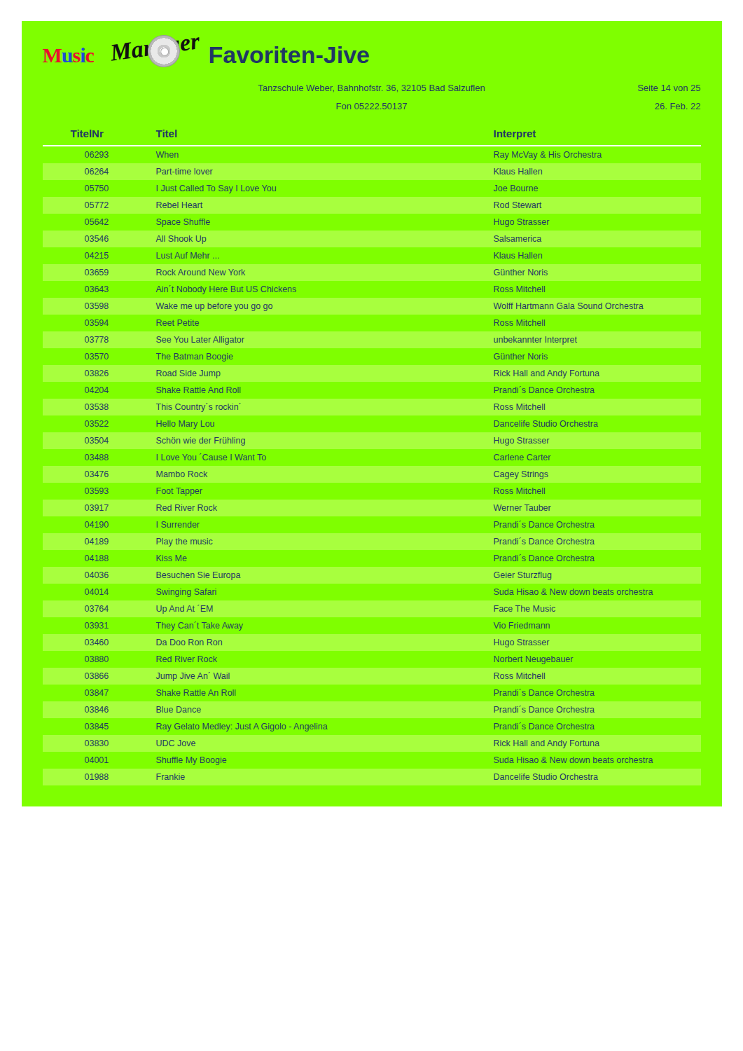Music
Manager
Favoriten-Jive
Tanzschule Weber, Bahnhofstr. 36, 32105 Bad Salzuflen
Seite 14 von 25
Fon 05222.50137
26. Feb. 22
| TitelNr | Titel | Interpret |
| --- | --- | --- |
| 06293 | When | Ray McVay & His Orchestra |
| 06264 | Part-time lover | Klaus Hallen |
| 05750 | I Just Called To Say I Love You | Joe Bourne |
| 05772 | Rebel Heart | Rod Stewart |
| 05642 | Space Shuffle | Hugo Strasser |
| 03546 | All Shook Up | Salsamerica |
| 04215 | Lust Auf Mehr ... | Klaus Hallen |
| 03659 | Rock Around New York | Günther Noris |
| 03643 | Ain´t Nobody Here But US Chickens | Ross Mitchell |
| 03598 | Wake me up before you go go | Wolff Hartmann Gala Sound Orchestra |
| 03594 | Reet Petite | Ross Mitchell |
| 03778 | See You Later Alligator | unbekannter Interpret |
| 03570 | The Batman Boogie | Günther Noris |
| 03826 | Road Side Jump | Rick Hall and Andy Fortuna |
| 04204 | Shake Rattle And Roll | Prandi´s Dance Orchestra |
| 03538 | This Country´s rockin´ | Ross Mitchell |
| 03522 | Hello Mary Lou | Dancelife Studio Orchestra |
| 03504 | Schön wie der Frühling | Hugo Strasser |
| 03488 | I Love You ´Cause I Want To | Carlene Carter |
| 03476 | Mambo Rock | Cagey Strings |
| 03593 | Foot Tapper | Ross Mitchell |
| 03917 | Red River Rock | Werner Tauber |
| 04190 | I Surrender | Prandi´s Dance Orchestra |
| 04189 | Play the music | Prandi´s Dance Orchestra |
| 04188 | Kiss Me | Prandi´s Dance Orchestra |
| 04036 | Besuchen Sie Europa | Geier Sturzflug |
| 04014 | Swinging Safari | Suda Hisao & New down beats orchestra |
| 03764 | Up And At ´EM | Face The Music |
| 03931 | They Can´t Take Away | Vio Friedmann |
| 03460 | Da Doo Ron Ron | Hugo Strasser |
| 03880 | Red River Rock | Norbert Neugebauer |
| 03866 | Jump Jive An´ Wail | Ross Mitchell |
| 03847 | Shake Rattle An Roll | Prandi´s Dance Orchestra |
| 03846 | Blue Dance | Prandi´s Dance Orchestra |
| 03845 | Ray Gelato Medley: Just A Gigolo - Angelina | Prandi´s Dance Orchestra |
| 03830 | UDC Jove | Rick Hall and Andy Fortuna |
| 04001 | Shuffle My Boogie | Suda Hisao & New down beats orchestra |
| 01988 | Frankie | Dancelife Studio Orchestra |